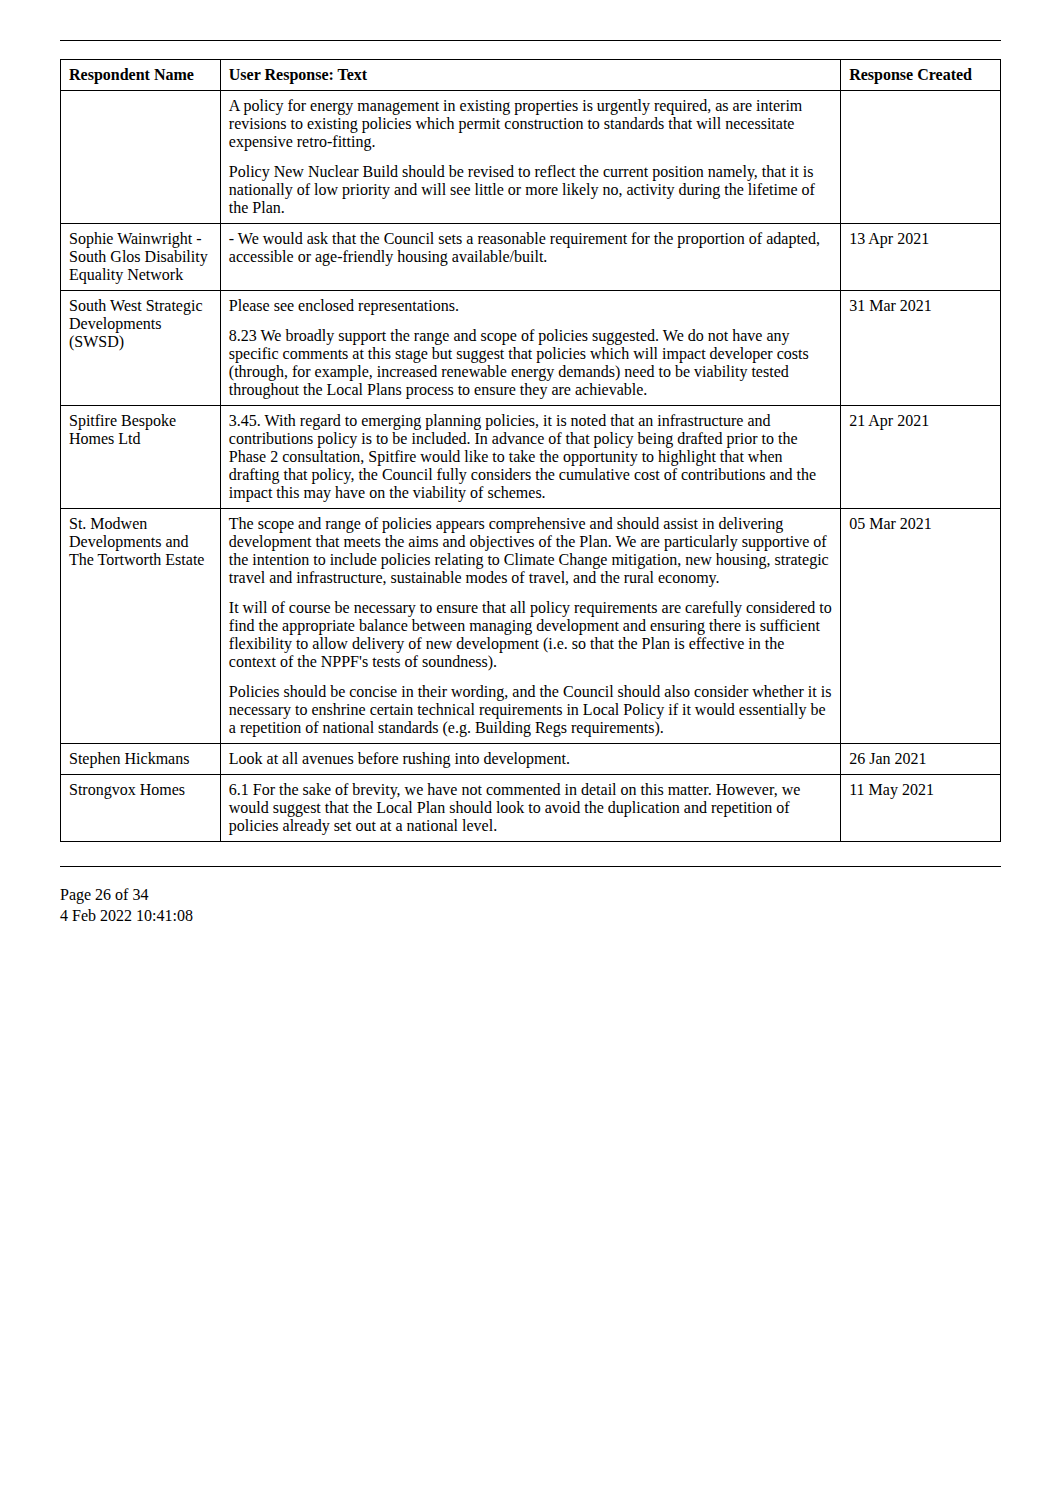| Respondent Name | User Response: Text | Response Created |
| --- | --- | --- |
| | A policy for energy management in existing properties is urgently required, as are interim revisions to existing policies which permit construction to standards that will necessitate expensive retro-fitting. Policy New Nuclear Build should be revised to reflect the current position namely, that it is nationally of low priority and will see little or more likely no, activity during the lifetime of the Plan. | |
| Sophie Wainwright - South Glos Disability Equality Network | - We would ask that the Council sets a reasonable requirement for the proportion of adapted, accessible or age-friendly housing available/built. | 13 Apr 2021 |
| South West Strategic Developments (SWSD) | Please see enclosed representations. 8.23 We broadly support the range and scope of policies suggested. We do not have any specific comments at this stage but suggest that policies which will impact developer costs (through, for example, increased renewable energy demands) need to be viability tested throughout the Local Plans process to ensure they are achievable. | 31 Mar 2021 |
| Spitfire Bespoke Homes Ltd | 3.45. With regard to emerging planning policies, it is noted that an infrastructure and contributions policy is to be included. In advance of that policy being drafted prior to the Phase 2 consultation, Spitfire would like to take the opportunity to highlight that when drafting that policy, the Council fully considers the cumulative cost of contributions and the impact this may have on the viability of schemes. | 21 Apr 2021 |
| St. Modwen Developments and The Tortworth Estate | The scope and range of policies appears comprehensive and should assist in delivering development that meets the aims and objectives of the Plan. We are particularly supportive of the intention to include policies relating to Climate Change mitigation, new housing, strategic travel and infrastructure, sustainable modes of travel, and the rural economy. It will of course be necessary to ensure that all policy requirements are carefully considered to find the appropriate balance between managing development and ensuring there is sufficient flexibility to allow delivery of new development (i.e. so that the Plan is effective in the context of the NPPF's tests of soundness). Policies should be concise in their wording, and the Council should also consider whether it is necessary to enshrine certain technical requirements in Local Policy if it would essentially be a repetition of national standards (e.g. Building Regs requirements). | 05 Mar 2021 |
| Stephen Hickmans | Look at all avenues before rushing into development. | 26 Jan 2021 |
| Strongvox Homes | 6.1 For the sake of brevity, we have not commented in detail on this matter. However, we would suggest that the Local Plan should look to avoid the duplication and repetition of policies already set out at a national level. | 11 May 2021 |
Page 26 of 34
4 Feb 2022 10:41:08